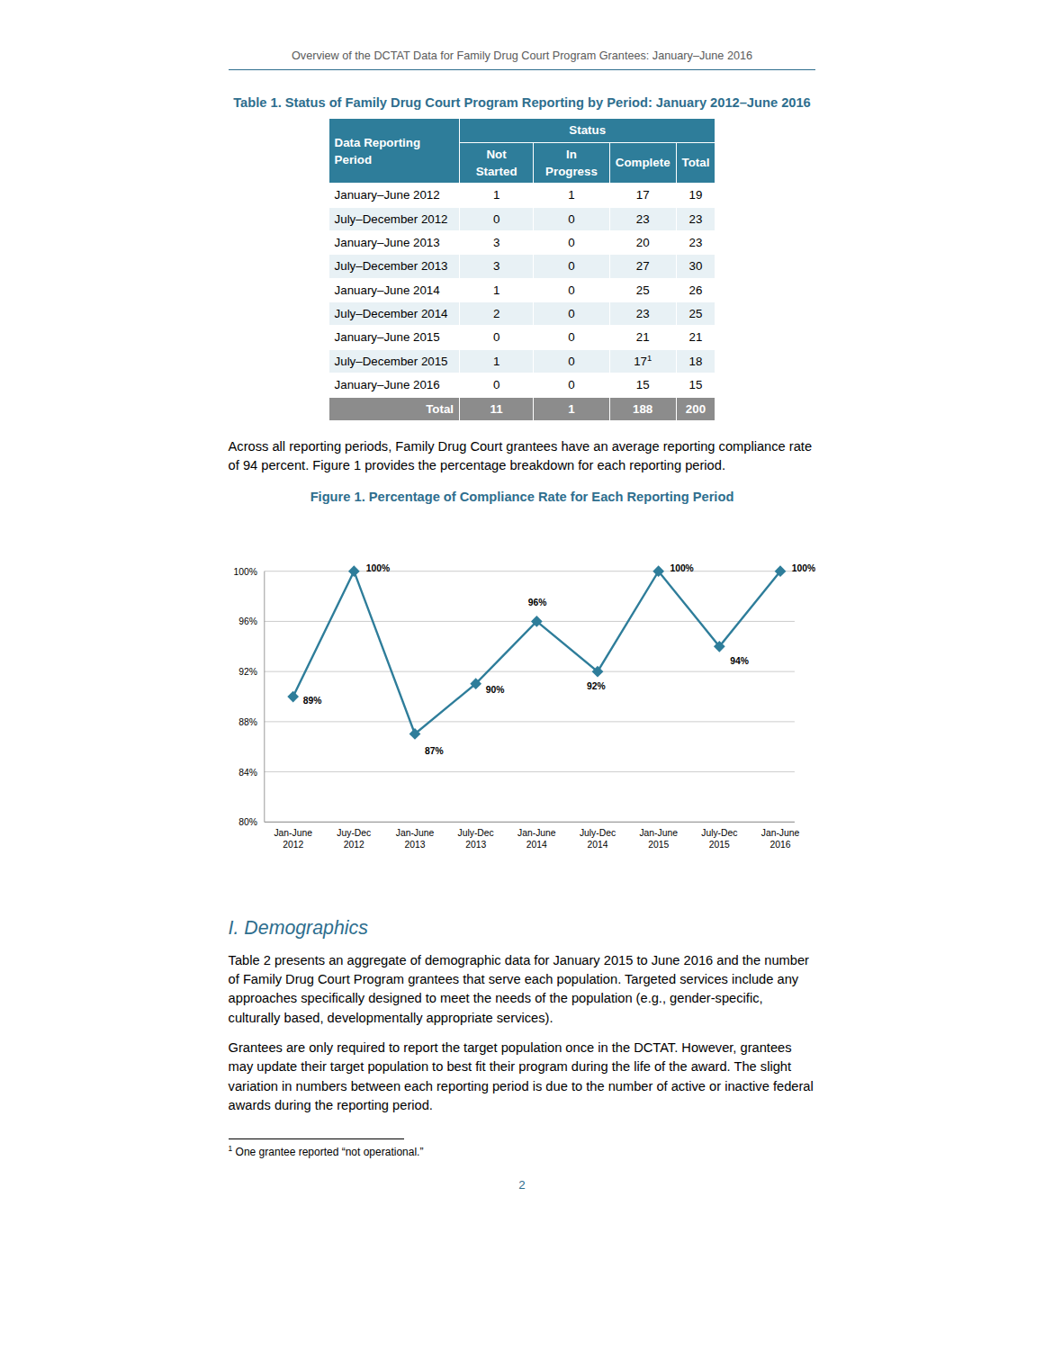Overview of the DCTAT Data for Family Drug Court Program Grantees: January–June 2016
Table 1. Status of Family Drug Court Program Reporting by Period: January 2012–June 2016
| Data Reporting Period | Status |
| --- | --- |
| Not Started | In Progress | Complete | Total |
| January–June 2012 | 1 | 1 | 17 | 19 |
| July–December 2012 | 0 | 0 | 23 | 23 |
| January–June 2013 | 3 | 0 | 20 | 23 |
| July–December 2013 | 3 | 0 | 27 | 30 |
| January–June 2014 | 1 | 0 | 25 | 26 |
| July–December 2014 | 2 | 0 | 23 | 25 |
| January–June 2015 | 0 | 0 | 21 | 21 |
| July–December 2015 | 1 | 0 | 17 1 | 18 |
| January–June 2016 | 0 | 0 | 15 | 15 |
| Total | 11 | 1 | 188 | 200 |
Across all reporting periods, Family Drug Court grantees have an average reporting compliance rate of 94 percent. Figure 1 provides the percentage breakdown for each reporting period.
Figure 1. Percentage of Compliance Rate for Each Reporting Period
100% 96% 92% 88% 84% 80% 89% 100% 87% 90% 96% 92% 100% 94% 100% Jan-June2012 Juy-Dec2012 Jan-June2013 July-Dec2013 Jan-June2014 July-Dec2014 Jan-June2015 July-Dec2015 Jan-June2016
I. Demographics
Table 2 presents an aggregate of demographic data for January 2015 to June 2016 and the number of Family Drug Court Program grantees that serve each population. Targeted services include any approaches specifically designed to meet the needs of the population (e.g., gender-specific, culturally based, developmentally appropriate services).
Grantees are only required to report the target population once in the DCTAT. However, grantees may update their target population to best fit their program during the life of the award. The slight variation in numbers between each reporting period is due to the number of active or inactive federal awards during the reporting period.
1 One grantee reported “not operational.”
2